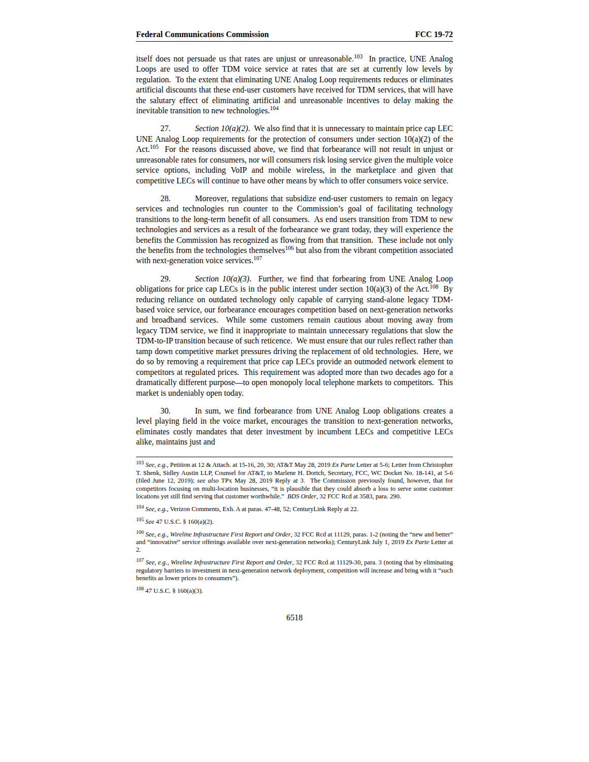Federal Communications Commission FCC 19-72
itself does not persuade us that rates are unjust or unreasonable.103 In practice, UNE Analog Loops are used to offer TDM voice service at rates that are set at currently low levels by regulation. To the extent that eliminating UNE Analog Loop requirements reduces or eliminates artificial discounts that these end-user customers have received for TDM services, that will have the salutary effect of eliminating artificial and unreasonable incentives to delay making the inevitable transition to new technologies.104
27. Section 10(a)(2). We also find that it is unnecessary to maintain price cap LEC UNE Analog Loop requirements for the protection of consumers under section 10(a)(2) of the Act.105 For the reasons discussed above, we find that forbearance will not result in unjust or unreasonable rates for consumers, nor will consumers risk losing service given the multiple voice service options, including VoIP and mobile wireless, in the marketplace and given that competitive LECs will continue to have other means by which to offer consumers voice service.
28. Moreover, regulations that subsidize end-user customers to remain on legacy services and technologies run counter to the Commission’s goal of facilitating technology transitions to the long-term benefit of all consumers. As end users transition from TDM to new technologies and services as a result of the forbearance we grant today, they will experience the benefits the Commission has recognized as flowing from that transition. These include not only the benefits from the technologies themselves106 but also from the vibrant competition associated with next-generation voice services.107
29. Section 10(a)(3). Further, we find that forbearing from UNE Analog Loop obligations for price cap LECs is in the public interest under section 10(a)(3) of the Act.108 By reducing reliance on outdated technology only capable of carrying stand-alone legacy TDM-based voice service, our forbearance encourages competition based on next-generation networks and broadband services. While some customers remain cautious about moving away from legacy TDM service, we find it inappropriate to maintain unnecessary regulations that slow the TDM-to-IP transition because of such reticence. We must ensure that our rules reflect rather than tamp down competitive market pressures driving the replacement of old technologies. Here, we do so by removing a requirement that price cap LECs provide an outmoded network element to competitors at regulated prices. This requirement was adopted more than two decades ago for a dramatically different purpose—to open monopoly local telephone markets to competitors. This market is undeniably open today.
30. In sum, we find forbearance from UNE Analog Loop obligations creates a level playing field in the voice market, encourages the transition to next-generation networks, eliminates costly mandates that deter investment by incumbent LECs and competitive LECs alike, maintains just and
103 See, e.g., Petition at 12 & Attach. at 15-16, 20, 30; AT&T May 28, 2019 Ex Parte Letter at 5-6; Letter from Christopher T. Shenk, Sidley Austin LLP, Counsel for AT&T, to Marlene H. Dortch, Secretary, FCC, WC Docket No. 18-141, at 5-6 (filed June 12, 2019); see also TPx May 28, 2019 Reply at 3. The Commission previously found, however, that for competitors focusing on multi-location businesses, “it is plausible that they could absorb a loss to serve some customer locations yet still find serving that customer worthwhile.” BDS Order, 32 FCC Rcd at 3583, para. 290.
104 See, e.g., Verizon Comments, Exh. A at paras. 47-48, 52; CenturyLink Reply at 22.
105 See 47 U.S.C. § 160(a)(2).
106 See, e.g., Wireline Infrastructure First Report and Order, 32 FCC Rcd at 11129, paras. 1-2 (noting the “new and better” and “innovative” service offerings available over next-generation networks); CenturyLink July 1, 2019 Ex Parte Letter at 2.
107 See, e.g., Wireline Infrastructure First Report and Order, 32 FCC Rcd at 11129-30, para. 3 (noting that by eliminating regulatory barriers to investment in next-generation network deployment, competition will increase and bring with it “such benefits as lower prices to consumers”).
108 47 U.S.C. § 160(a)(3).
6518